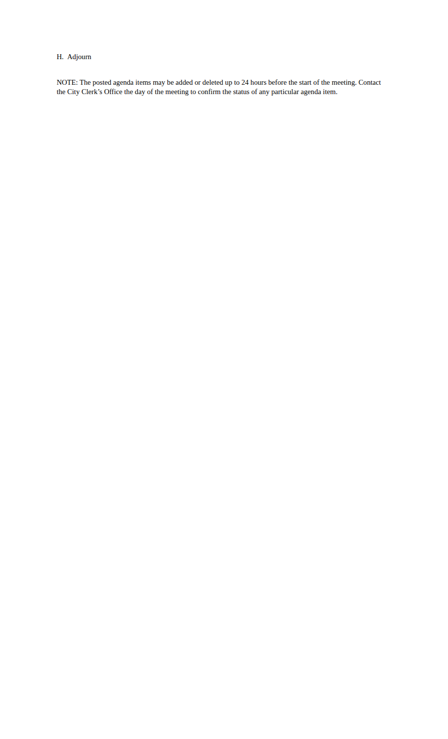H. Adjourn
NOTE: The posted agenda items may be added or deleted up to 24 hours before the start of the meeting. Contact the City Clerk’s Office the day of the meeting to confirm the status of any particular agenda item.